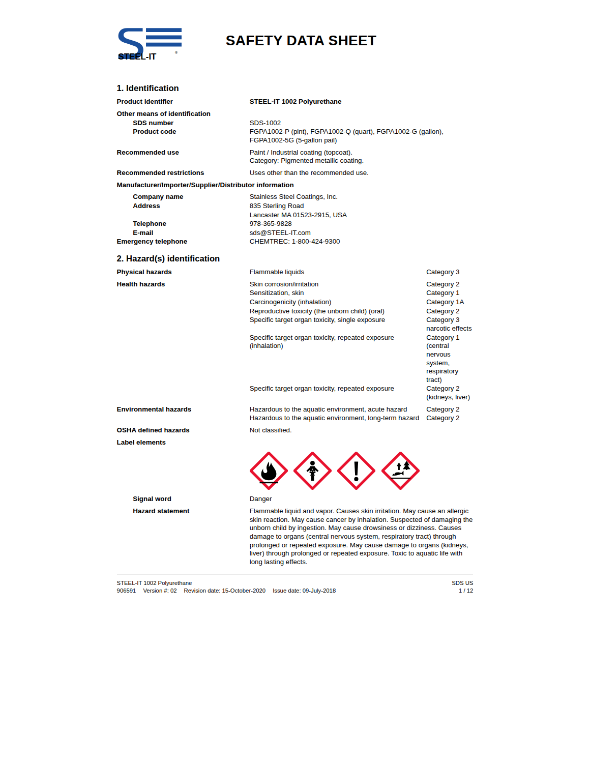STEEL-IT ®
SAFETY DATA SHEET
1. Identification
Product identifier
STEEL-IT 1002 Polyurethane
Other means of identification
SDS number
SDS-1002
Product code
FGPA1002-P (pint), FGPA1002-Q (quart), FGPA1002-G (gallon), FGPA1002-5G (5-gallon pail)
Recommended use
Paint / Industrial coating (topcoat).
Category: Pigmented metallic coating.
Recommended restrictions
Uses other than the recommended use.
Manufacturer/Importer/Supplier/Distributor information
Company name
Stainless Steel Coatings, Inc.
Address
835 Sterling Road
Lancaster MA 01523-2915, USA
Telephone
978-365-9828
E-mail
sds@STEEL-IT.com
Emergency telephone
CHEMTREC: 1-800-424-9300
2. Hazard(s) identification
Physical hazards
Flammable liquids
Category 3
Health hazards
Skin corrosion/irritation
Category 2
Sensitization, skin
Category 1
Carcinogenicity (inhalation)
Category 1A
Reproductive toxicity (the unborn child) (oral)
Category 2
Specific target organ toxicity, single exposure
Category 3 narcotic effects
Specific target organ toxicity, repeated exposure (inhalation)
Category 1 (central nervous system, respiratory tract)
Specific target organ toxicity, repeated exposure
Category 2 (kidneys, liver)
Environmental hazards
Hazardous to the aquatic environment, acute hazard
Category 2
Hazardous to the aquatic environment, long-term hazard
Category 2
OSHA defined hazards
Not classified.
Label elements
Signal word
Danger
Hazard statement
Flammable liquid and vapor. Causes skin irritation. May cause an allergic skin reaction. May cause cancer by inhalation. Suspected of damaging the unborn child by ingestion. May cause drowsiness or dizziness. Causes damage to organs (central nervous system, respiratory tract) through prolonged or repeated exposure. May cause damage to organs (kidneys, liver) through prolonged or repeated exposure. Toxic to aquatic life with long lasting effects.
STEEL-IT 1002 Polyurethane
SDS US
906591 Version #: 02 Revision date: 15-October-2020 Issue date: 09-July-2018
1 / 12